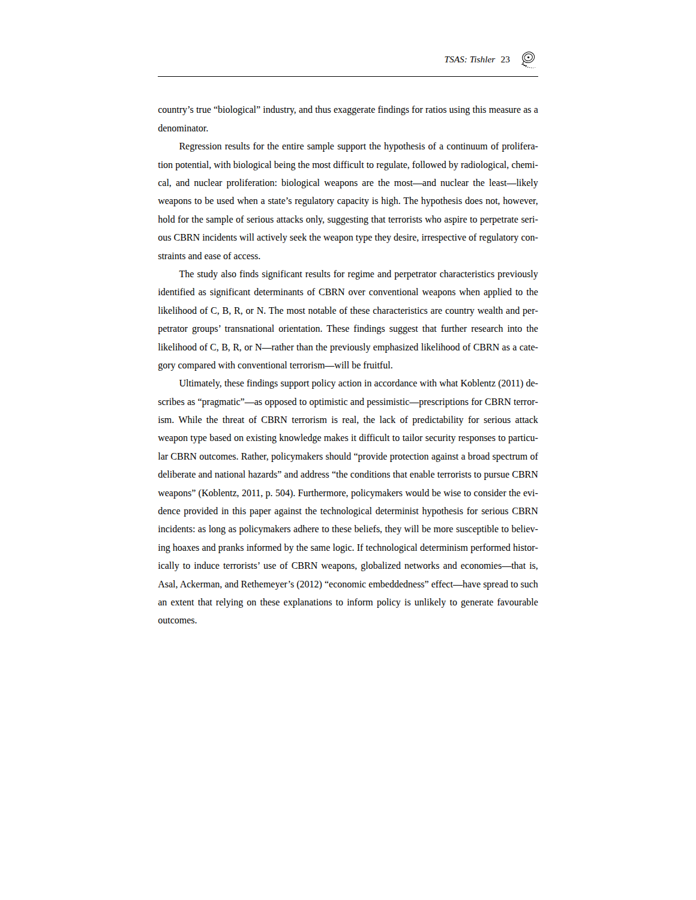TSAS: Tishler 23
country’s true “biological” industry, and thus exaggerate findings for ratios using this measure as a denominator.
Regression results for the entire sample support the hypothesis of a continuum of proliferation potential, with biological being the most difficult to regulate, followed by radiological, chemical, and nuclear proliferation: biological weapons are the most—and nuclear the least—likely weapons to be used when a state’s regulatory capacity is high. The hypothesis does not, however, hold for the sample of serious attacks only, suggesting that terrorists who aspire to perpetrate serious CBRN incidents will actively seek the weapon type they desire, irrespective of regulatory constraints and ease of access.
The study also finds significant results for regime and perpetrator characteristics previously identified as significant determinants of CBRN over conventional weapons when applied to the likelihood of C, B, R, or N. The most notable of these characteristics are country wealth and perpetrator groups’ transnational orientation. These findings suggest that further research into the likelihood of C, B, R, or N—rather than the previously emphasized likelihood of CBRN as a category compared with conventional terrorism—will be fruitful.
Ultimately, these findings support policy action in accordance with what Koblentz (2011) describes as “pragmatic”—as opposed to optimistic and pessimistic—prescriptions for CBRN terrorism. While the threat of CBRN terrorism is real, the lack of predictability for serious attack weapon type based on existing knowledge makes it difficult to tailor security responses to particular CBRN outcomes. Rather, policymakers should “provide protection against a broad spectrum of deliberate and national hazards” and address “the conditions that enable terrorists to pursue CBRN weapons” (Koblentz, 2011, p. 504). Furthermore, policymakers would be wise to consider the evidence provided in this paper against the technological determinist hypothesis for serious CBRN incidents: as long as policymakers adhere to these beliefs, they will be more susceptible to believing hoaxes and pranks informed by the same logic. If technological determinism performed historically to induce terrorists’ use of CBRN weapons, globalized networks and economies—that is, Asal, Ackerman, and Rethemeyer’s (2012) “economic embeddedness” effect—have spread to such an extent that relying on these explanations to inform policy is unlikely to generate favourable outcomes.